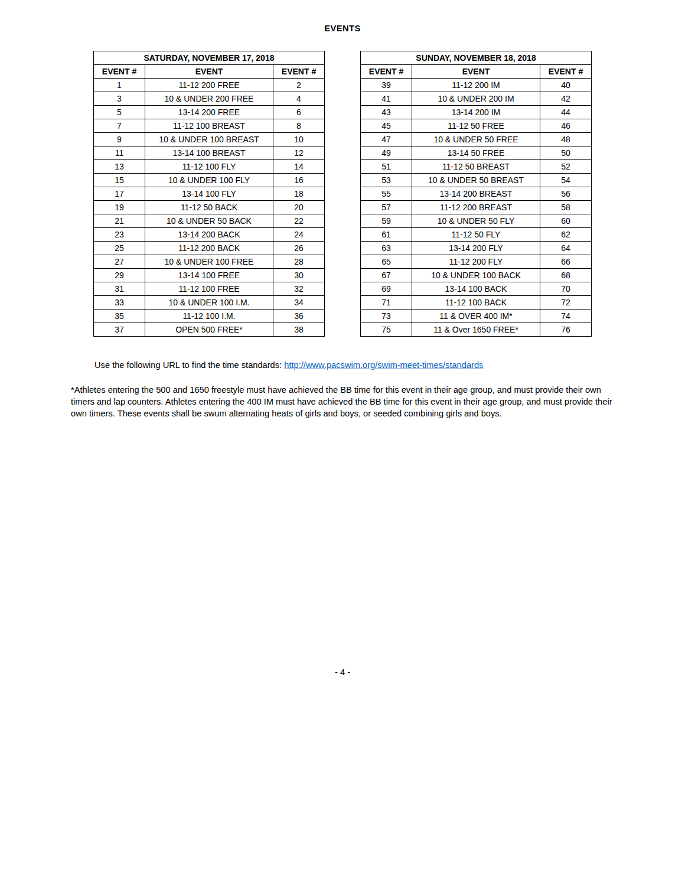EVENTS
| SATURDAY, NOVEMBER 17, 2018 |
| --- |
| EVENT # | EVENT | EVENT # |
| 1 | 11-12 200 FREE | 2 |
| 3 | 10 & UNDER 200 FREE | 4 |
| 5 | 13-14 200 FREE | 6 |
| 7 | 11-12 100 BREAST | 8 |
| 9 | 10 & UNDER 100 BREAST | 10 |
| 11 | 13-14 100 BREAST | 12 |
| 13 | 11-12 100 FLY | 14 |
| 15 | 10 & UNDER 100 FLY | 16 |
| 17 | 13-14 100 FLY | 18 |
| 19 | 11-12 50 BACK | 20 |
| 21 | 10 & UNDER 50 BACK | 22 |
| 23 | 13-14 200 BACK | 24 |
| 25 | 11-12 200 BACK | 26 |
| 27 | 10 & UNDER 100 FREE | 28 |
| 29 | 13-14 100 FREE | 30 |
| 31 | 11-12 100 FREE | 32 |
| 33 | 10 & UNDER 100 I.M. | 34 |
| 35 | 11-12 100 I.M. | 36 |
| 37 | OPEN 500 FREE* | 38 |
| SUNDAY, NOVEMBER 18, 2018 |
| --- |
| EVENT # | EVENT | EVENT # |
| 39 | 11-12 200 IM | 40 |
| 41 | 10 & UNDER 200 IM | 42 |
| 43 | 13-14 200 IM | 44 |
| 45 | 11-12 50 FREE | 46 |
| 47 | 10 & UNDER 50 FREE | 48 |
| 49 | 13-14 50 FREE | 50 |
| 51 | 11-12 50 BREAST | 52 |
| 53 | 10 & UNDER 50 BREAST | 54 |
| 55 | 13-14 200 BREAST | 56 |
| 57 | 11-12 200 BREAST | 58 |
| 59 | 10 & UNDER 50 FLY | 60 |
| 61 | 11-12 50 FLY | 62 |
| 63 | 13-14 200 FLY | 64 |
| 65 | 11-12 200 FLY | 66 |
| 67 | 10 & UNDER 100 BACK | 68 |
| 69 | 13-14 100 BACK | 70 |
| 71 | 11-12 100 BACK | 72 |
| 73 | 11 & OVER 400 IM* | 74 |
| 75 | 11 & Over 1650 FREE* | 76 |
Use the following URL to find the time standards: http://www.pacswim.org/swim-meet-times/standards
*Athletes entering the 500 and 1650 freestyle must have achieved the BB time for this event in their age group, and must provide their own timers and lap counters. Athletes entering the 400 IM must have achieved the BB time for this event in their age group, and must provide their own timers. These events shall be swum alternating heats of girls and boys, or seeded combining girls and boys.
- 4 -